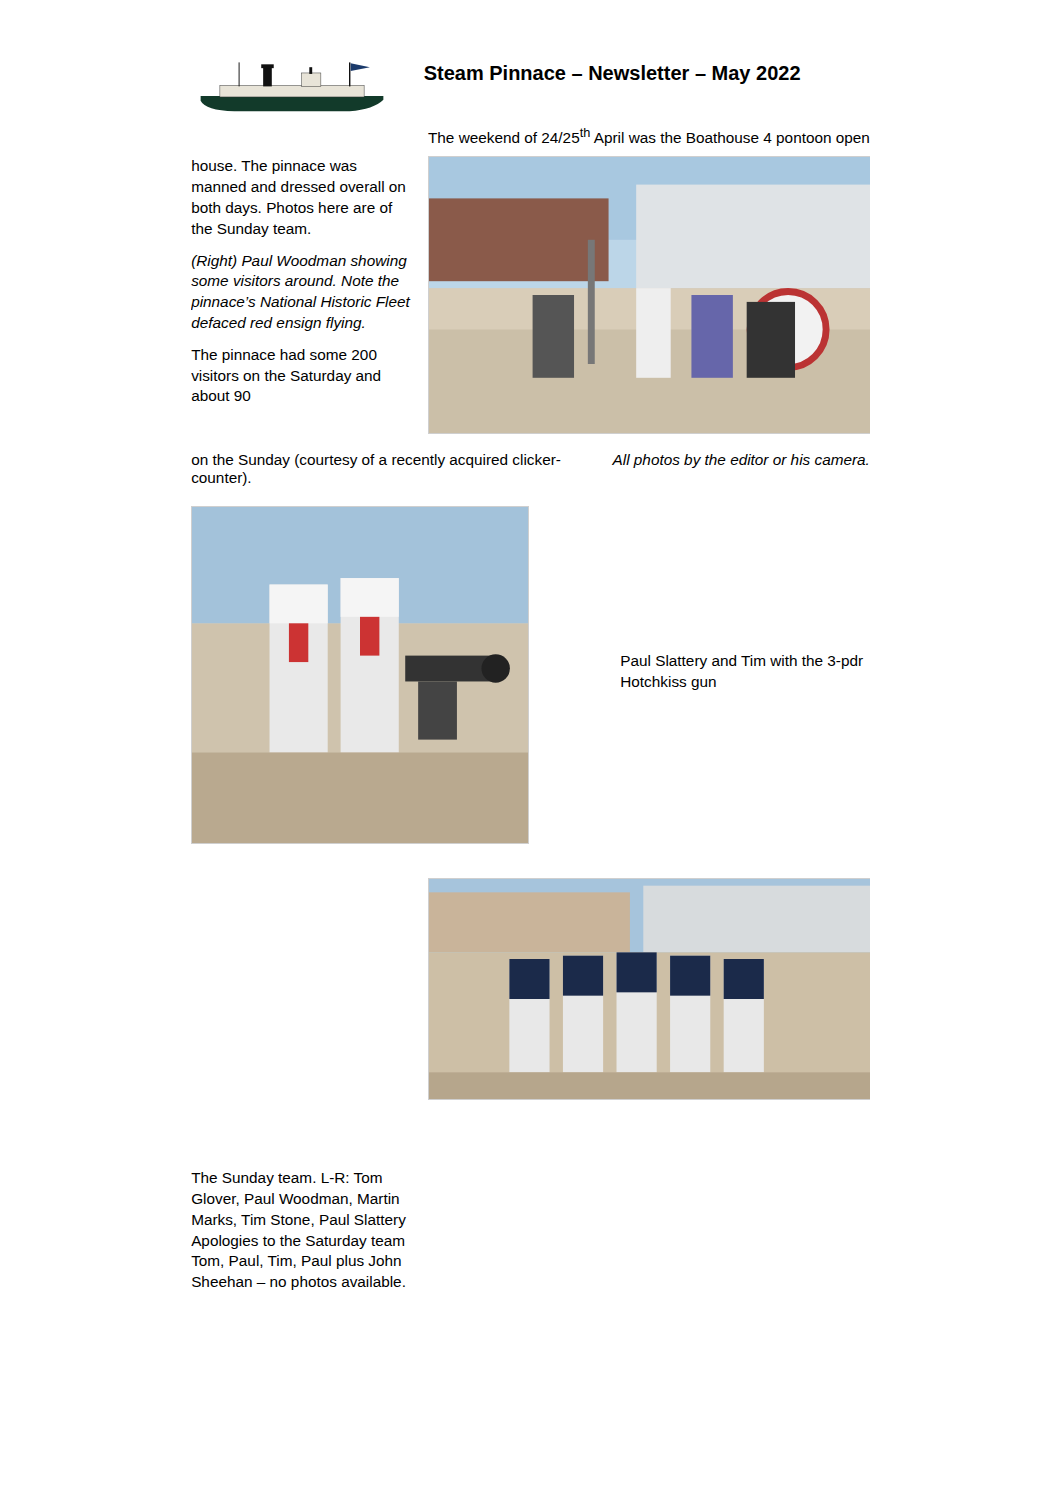Steam Pinnace – Newsletter – May 2022
The weekend of 24/25th April was the Boathouse 4 pontoon open
house. The pinnace was manned and dressed overall on both days. Photos here are of the Sunday team.
(Right) Paul Woodman showing some visitors around. Note the pinnace’s National Historic Fleet defaced red ensign flying.
The pinnace had some 200 visitors on the Saturday and about 90
on the Sunday (courtesy of a recently acquired clicker-counter). All photos by the editor or his camera.
Paul Slattery and Tim with the 3-pdr Hotchkiss gun
The Sunday team. L-R: Tom Glover, Paul Woodman, Martin Marks, Tim Stone, Paul Slattery
Apologies to the Saturday team Tom, Paul, Tim, Paul plus John Sheehan – no photos available.